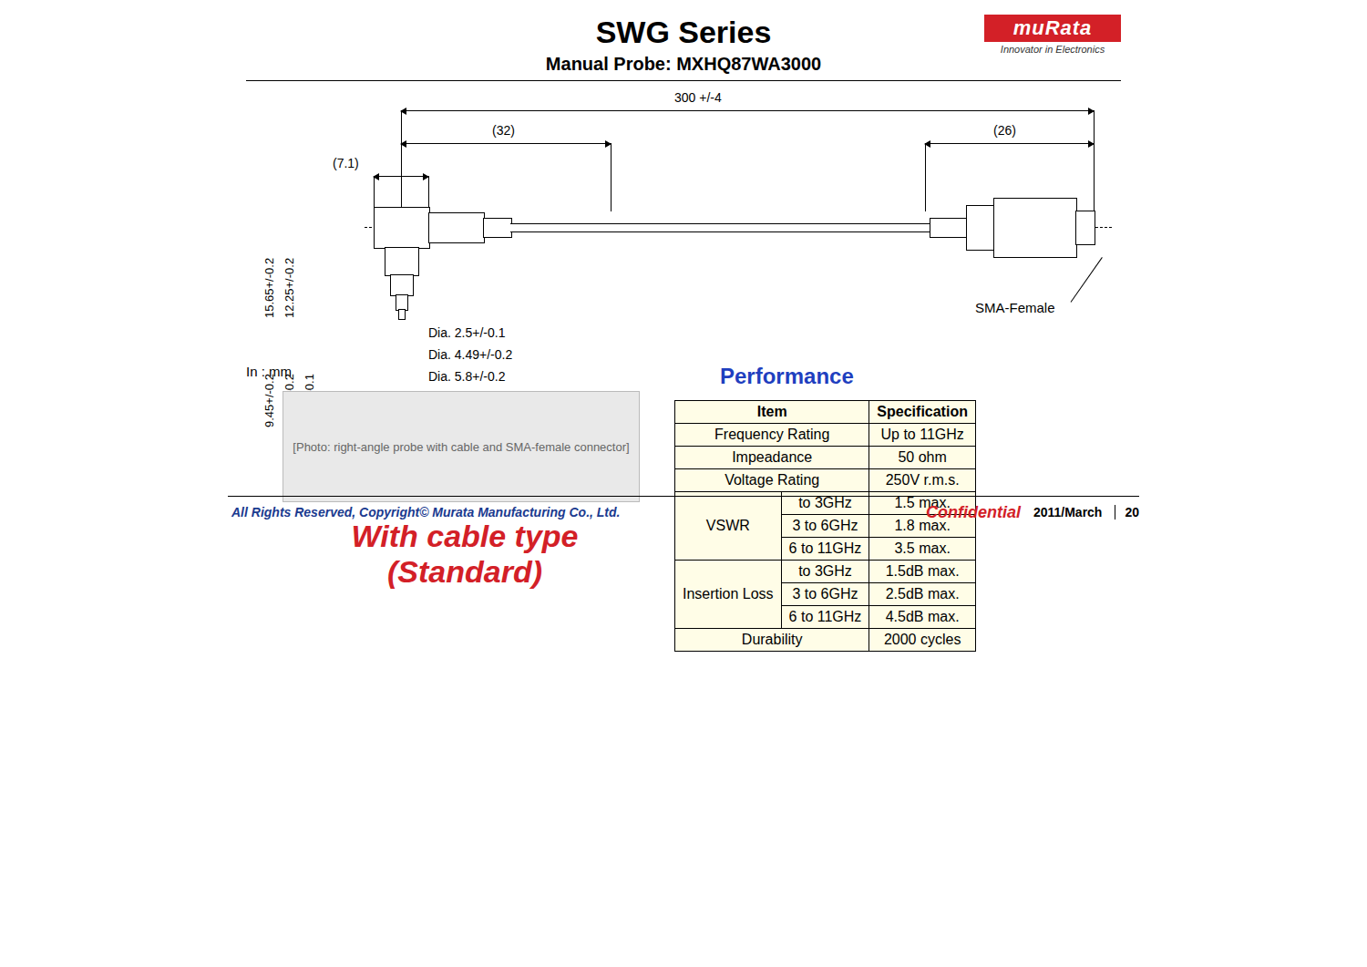muRata
Innovator in Electronics
SWG Series
Manual Probe: MXHQ87WA3000
300 +/-4
(32)
(26)
(7.1)
15.65+/-0.2
12.25+/-0.2
9.45+/-0.2
7.55+/-0.2
3.15+/-0.1
Dia. 2.5+/-0.1
Dia. 4.49+/-0.2
Dia. 5.8+/-0.2
SMA-Female
In : mm
[Photo: right-angle probe with cable and SMA-female connector]
With cable type
(Standard)
Performance
| Item | Specification |
| --- | --- |
| Frequency Rating | Up to 11GHz |
| Impeadance | 50 ohm |
| Voltage Rating | 250V r.m.s. |
| VSWR | to 3GHz | 1.5 max. |
| 3 to 6GHz | 1.8 max. |
| 6 to 11GHz | 3.5 max. |
| Insertion Loss | to 3GHz | 1.5dB max. |
| 3 to 6GHz | 2.5dB max. |
| 6 to 11GHz | 4.5dB max. |
| Durability | 2000 cycles |
All Rights Reserved, Copyright© Murata Manufacturing Co., Ltd.
Confidential
2011/March
20